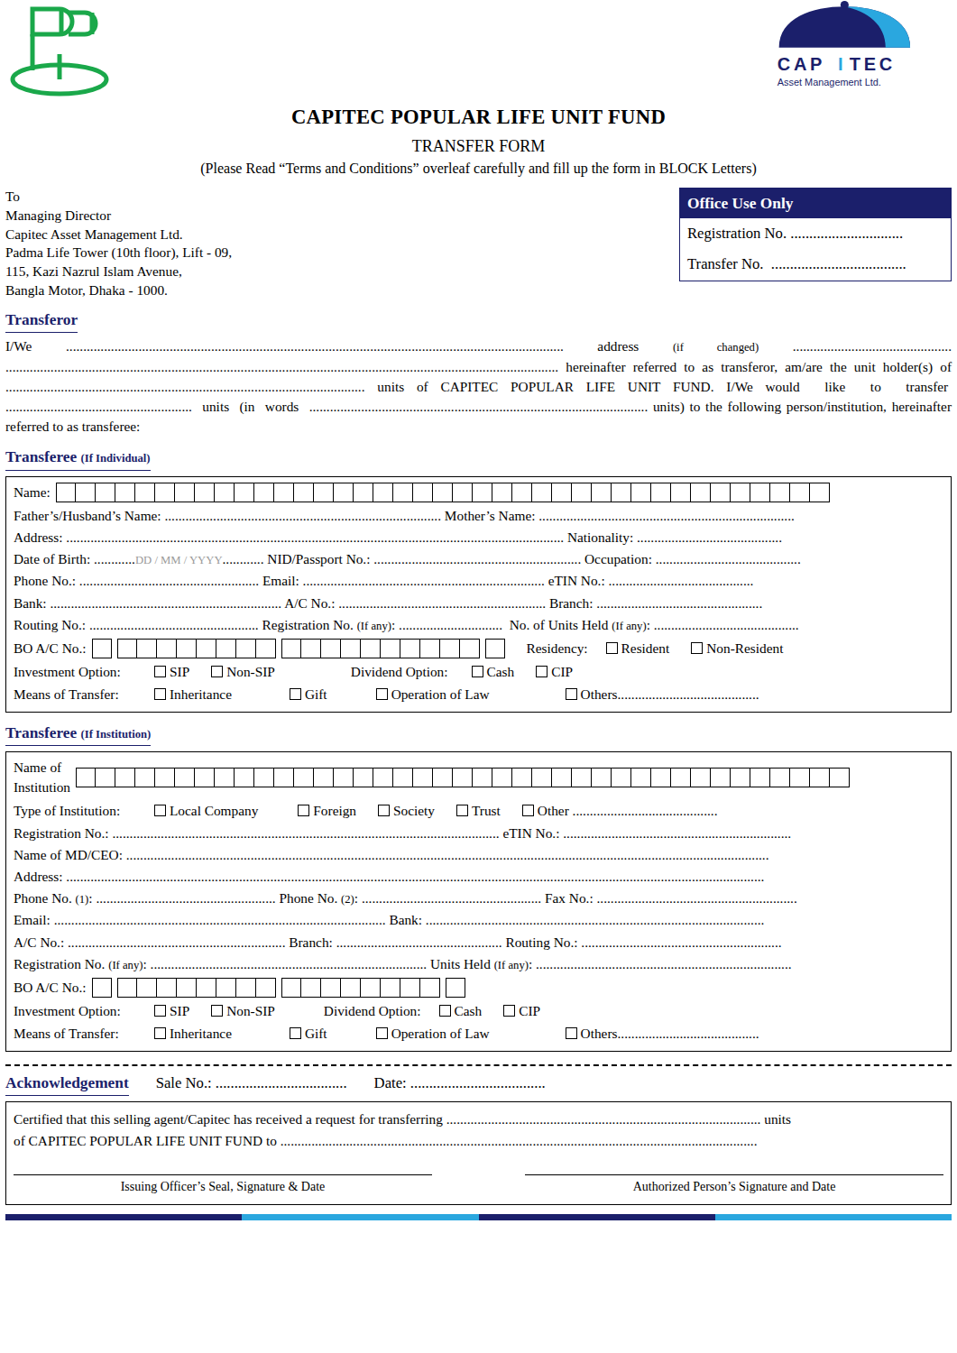CAP I TEC Asset Management Ltd.
CAPITEC POPULAR LIFE UNIT FUND
TRANSFER FORM
(Please Read “Terms and Conditions” overleaf carefully and fill up the form in BLOCK Letters)
To
Managing Director
Capitec Asset Management Ltd.
Padma Life Tower (10th floor), Lift - 09,
115, Kazi Nazrul Islam Avenue,
Bangla Motor, Dhaka - 1000.
Office Use Only
Registration No. ..............................
Transfer No. ....................................
Transferor
I/We ................................................................................................................................................ address (if changed) .............................................. ................................................................................................................................................................ hereinafter referred to as transferor, am/are the unit holder(s) of ........................................................................................................ units of CAPITEC POPULAR LIFE UNIT FUND. I/We would like to transfer ...................................................... units (in words .................................................................................................. units) to the following person/institution, hereinafter referred to as transferee:
Transferee (If Individual)
Name:
Father’s/Husband’s Name: ................................................................................ Mother’s Name: ..........................................................................
Address: ................................................................................................................................................ Nationality: ..........................................
Date of Birth: ............DD / MM / YYYY............ NID/Passport No.: ............................................................ Occupation: ..........................................
Phone No.: .................................................... Email: ...................................................................... eTIN No.: ..........................................
Bank: ................................................................... A/C No.: ............................................................ Branch: ................................................
Routing No.: ................................................. Registration No. (If any): .............................. No. of Units Held (If any): ..........................................
BO A/C No.: Residency: Resident Non-Resident
Investment Option: SIP Non-SIP Dividend Option: Cash CIP
Means of Transfer: Inheritance Gift Operation of Law Others.........................................
Transferee (If Institution)
Name of
Institution
Type of Institution: Local Company Foreign Society Trust Other ..........................................
Registration No.: ................................................................................................................ eTIN No.: ..................................................................
Name of MD/CEO: ..........................................................................................................................................................................................
Address: ..........................................................................................................................................................................................................
Phone No. (1): .................................................... Phone No. (2): .................................................... Fax No.: ..........................................................
Email: ................................................................................................ Bank: ..................................................................................................
A/C No.: ............................................................... Branch: ................................................ Routing No.: ..........................................................
Registration No. (If any): ................................................................................ Units Held (If any): ..........................................................................
BO A/C No.:
Investment Option: SIP Non-SIP Dividend Option: Cash CIP
Means of Transfer: Inheritance Gift Operation of Law Others.........................................
Acknowledgement Sale No.: ................................... Date: ....................................
Certified that this selling agent/Capitec has received a request for transferring ........................................................................................... units
of CAPITEC POPULAR LIFE UNIT FUND to ..........................................................................................................................................
Issuing Officer’s Seal, Signature & Date
Authorized Person’s Signature and Date